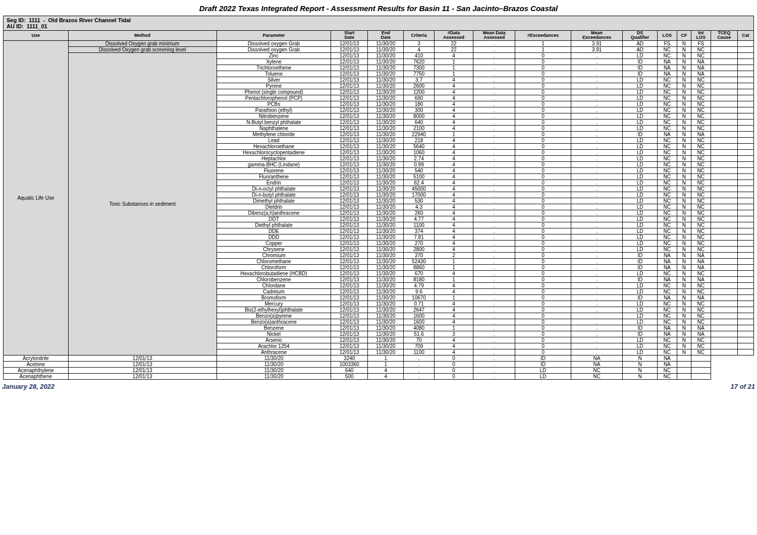Draft 2022 Texas Integrated Report - Assessment Results for Basin 11 - San Jacinto–Brazos Coastal
Seg ID: 1111 - Old Brazos River Channel Tidal
AU ID: 1111_01
| Use | Method | Parameter | Start Date | End Date | Criteria | #Data Assessed | Mean Data Assessed | #Exceedances | Mean Exceedances | DS Qualifier | LOS | CF | Int LOS | TCEQ Cause | Cat |
| --- | --- | --- | --- | --- | --- | --- | --- | --- | --- | --- | --- | --- | --- | --- | --- |
| Aquatic Life Use | Dissolved Oxygen grab minimum | Dissolved oxygen Grab | 12/01/13 | 11/30/20 | 3 | 22 | . | 1 | 3.91 | AD | FS | N | FS | | |
| Dissolved Oxygen grab screening level | Dissolved oxygen Grab | 12/01/13 | 11/30/20 | 4 | 22 | . | 1 | 3.91 | AD | NC | N | NC | | |
| Toxic Substances in sediment | Zinc | 12/01/13 | 11/30/20 | 410 | 4 | . | 0 | . | LD | NC | N | NC | | |
| Xylene | 12/01/13 | 11/30/20 | 7620 | 1 | . | 0 | . | ID | NA | N | NA | | |
| Trichloroethene | 12/01/13 | 11/30/20 | 7300 | 1 | . | 0 | . | ID | NA | N | NA | | |
| Toluene | 12/01/13 | 11/30/20 | 7750 | 1 | . | 0 | . | ID | NA | N | NA | | |
| Silver | 12/01/13 | 11/30/20 | 3.7 | 4 | . | 0 | . | LD | NC | N | NC | | |
| Pyrene | 12/01/13 | 11/30/20 | 2600 | 4 | . | 0 | . | LD | NC | N | NC | | |
| Phenol (single compound) | 12/01/13 | 11/30/20 | 1200 | 4 | . | 0 | . | LD | NC | N | NC | | |
| Pentachlorophenol (PCP) | 12/01/13 | 11/30/20 | 690 | 4 | . | 0 | . | LD | NC | N | NC | | |
| PCBs | 12/01/13 | 11/30/20 | 180 | 4 | . | 0 | . | LD | NC | N | NC | | |
| Parathion (ethyl) | 12/01/13 | 11/30/20 | 300 | 4 | . | 0 | . | LD | NC | N | NC | | |
| Nitrobenzene | 12/01/13 | 11/30/20 | 8000 | 4 | . | 0 | . | LD | NC | N | NC | | |
| N-Butyl benzyl phthalate | 12/01/13 | 11/30/20 | 640 | 4 | . | 0 | . | LD | NC | N | NC | | |
| Naphthalene | 12/01/13 | 11/30/20 | 2100 | 4 | . | 0 | . | LD | NC | N | NC | | |
| Methylene chloride | 12/01/13 | 11/30/20 | 22940 | 1 | . | 0 | . | ID | NA | N | NA | | |
| Lead | 12/01/13 | 11/30/20 | 218 | 4 | . | 0 | . | LD | NC | N | NC | | |
| Hexachloroethane | 12/01/13 | 11/30/20 | 5640 | 4 | . | 0 | . | LD | NC | N | NC | | |
| Hexachlorocyclopentadiene | 12/01/13 | 11/30/20 | 1060 | 4 | . | 0 | . | LD | NC | N | NC | | |
| Heptachlor | 12/01/13 | 11/30/20 | 2.74 | 4 | . | 0 | . | LD | NC | N | NC | | |
| gamma-BHC (Lindane) | 12/01/13 | 11/30/20 | 0.99 | 4 | . | 0 | . | LD | NC | N | NC | | |
| Fluorene | 12/01/13 | 11/30/20 | 540 | 4 | . | 0 | . | LD | NC | N | NC | | |
| Fluoranthene | 12/01/13 | 11/30/20 | 5100 | 4 | . | 0 | . | LD | NC | N | NC | | |
| Endrin | 12/01/13 | 11/30/20 | 62.4 | 4 | . | 0 | . | LD | NC | N | NC | | |
| Di-n-octyl phthalate | 12/01/13 | 11/30/20 | 45000 | 4 | . | 0 | . | LD | NC | N | NC | | |
| Di-n-butyl phthalate | 12/01/13 | 11/30/20 | 17000 | 4 | . | 0 | . | LD | NC | N | NC | | |
| Dimethyl phthalate | 12/01/13 | 11/30/20 | 530 | 4 | . | 0 | . | LD | NC | N | NC | | |
| Dieldrin | 12/01/13 | 11/30/20 | 4.3 | 4 | . | 0 | . | LD | NC | N | NC | | |
| Dibenz(a,h)anthracene | 12/01/13 | 11/30/20 | 260 | 4 | . | 0 | . | LD | NC | N | NC | | |
| DDT | 12/01/13 | 11/30/20 | 4.77 | 4 | . | 0 | . | LD | NC | N | NC | | |
| Diethyl phthalate | 12/01/13 | 11/30/20 | 1100 | 4 | . | 0 | . | LD | NC | N | NC | | |
| DDE | 12/01/13 | 11/30/20 | 374 | 4 | . | 0 | . | LD | NC | N | NC | | |
| DDD | 12/01/13 | 11/30/20 | 7.81 | 4 | . | 0 | . | LD | NC | N | NC | | |
| Copper | 12/01/13 | 11/30/20 | 270 | 4 | . | 0 | . | LD | NC | N | NC | | |
| Chrysene | 12/01/13 | 11/30/20 | 2800 | 4 | . | 0 | . | LD | NC | N | NC | | |
| Chromium | 12/01/13 | 11/30/20 | 370 | 2 | . | 0 | . | ID | NA | N | NA | | |
| Chloromethane | 12/01/13 | 11/30/20 | 52430 | 1 | . | 0 | . | ID | NA | N | NA | | |
| Chloroform | 12/01/13 | 11/30/20 | 8860 | 1 | . | 0 | . | ID | NA | N | NA | | |
| Hexachlorobutadiene (HCBD) | 12/01/13 | 11/30/20 | 670 | 4 | . | 0 | . | LD | NC | N | NC | | |
| Chlorobenzene | 12/01/13 | 11/30/20 | 8180 | 1 | . | 0 | . | ID | NA | N | NA | | |
| Chlordane | 12/01/13 | 11/30/20 | 4.79 | 4 | . | 0 | . | LD | NC | N | NC | | |
| Cadmium | 12/01/13 | 11/30/20 | 9.6 | 4 | . | 0 | . | LD | NC | N | NC | | |
| Bromoform | 12/01/13 | 11/30/20 | 10670 | 1 | . | 0 | . | ID | NA | N | NA | | |
| Mercury | 12/01/13 | 11/30/20 | 0.71 | 4 | . | 0 | . | LD | NC | N | NC | | |
| Bis(2-ethylhexyl)phthalate | 12/01/13 | 11/30/20 | 2647 | 4 | . | 0 | . | LD | NC | N | NC | | |
| Benzo(a)pyrene | 12/01/13 | 11/30/20 | 1600 | 4 | . | 0 | . | LD | NC | N | NC | | |
| Benzo(a)anthracene | 12/01/13 | 11/30/20 | 1600 | 4 | . | 0 | . | LD | NC | N | NC | | |
| Benzene | 12/01/13 | 11/30/20 | 4080 | 1 | . | 0 | . | ID | NA | N | NA | | |
| Nickel | 12/01/13 | 11/30/20 | 51.6 | 3 | . | 0 | . | ID | NA | N | NA | | |
| Arsenic | 12/01/13 | 11/30/20 | 70 | 4 | . | 0 | . | LD | NC | N | NC | | |
| Arachlor 1254 | 12/01/13 | 11/30/20 | 709 | 4 | . | 0 | . | LD | NC | N | NC | | |
| Anthracene | 12/01/13 | 11/30/20 | 1100 | 4 | . | 0 | . | LD | NC | N | NC | | |
| Acrylonitrile | 12/01/13 | 11/30/20 | 3240 | 1 | . | 0 | . | ID | NA | N | NA | | |
| Acetone | 12/01/13 | 11/30/20 | 1003360 | 1 | . | 0 | . | ID | NA | N | NA | | |
| Acenaphthylene | 12/01/13 | 11/30/20 | 640 | 4 | . | 0 | . | LD | NC | N | NC | | |
| Acenaphthene | 12/01/13 | 11/30/20 | 500 | 4 | . | 0 | . | LD | NC | N | NC | | |
January 28, 2022 17 of 21